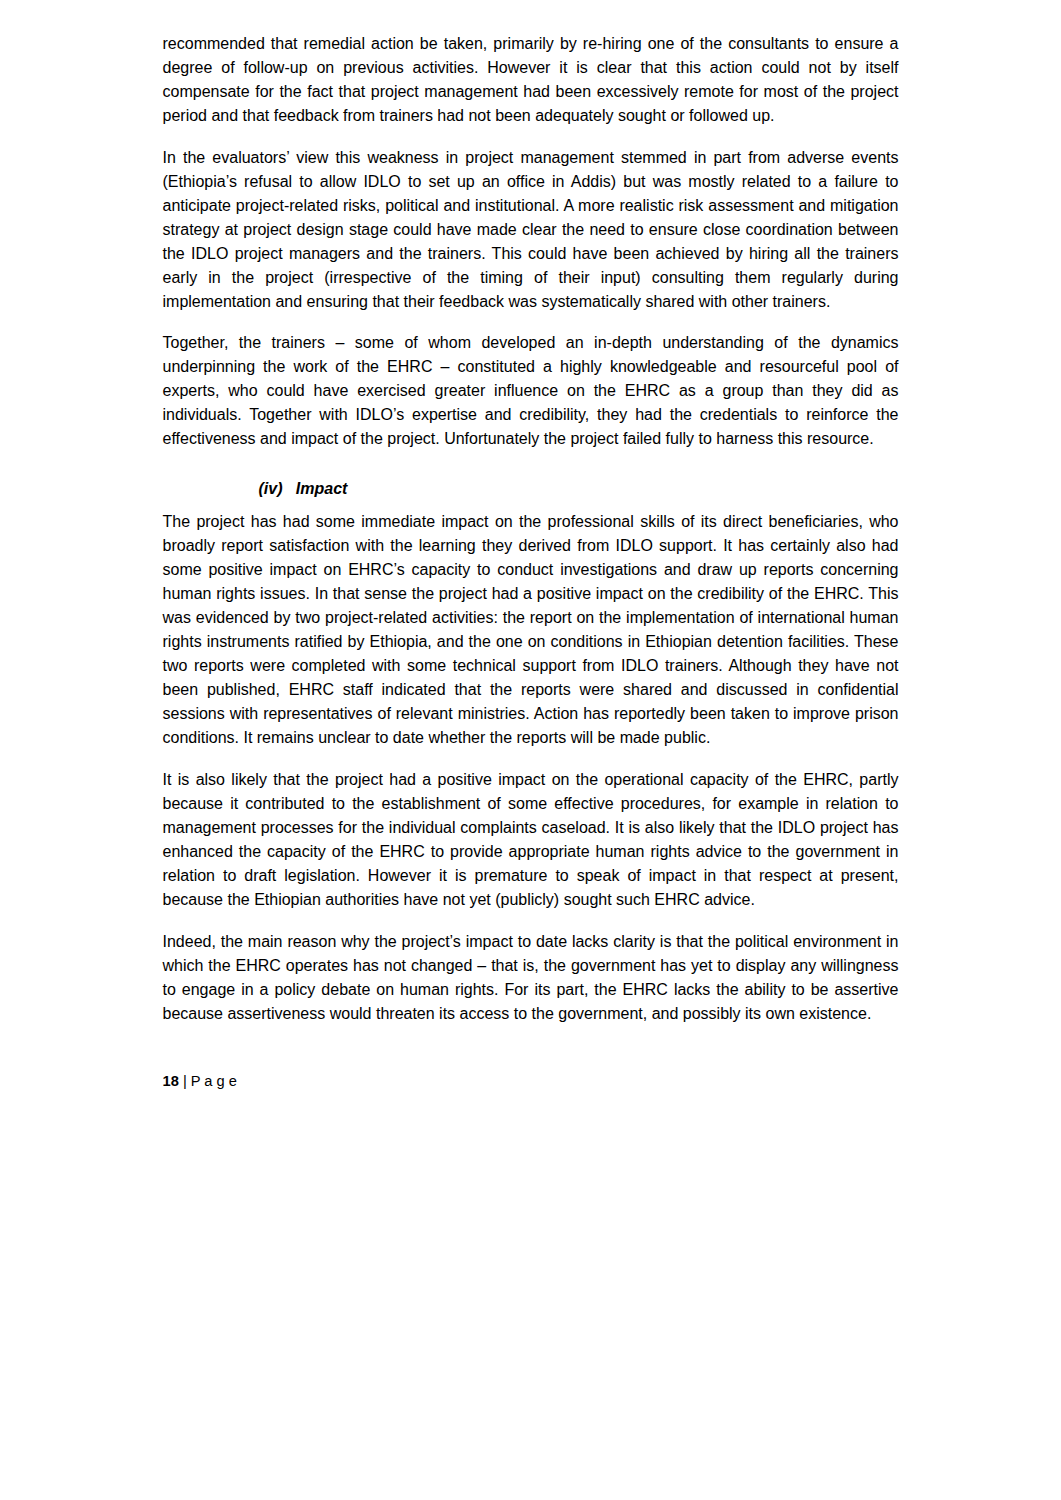recommended that remedial action be taken, primarily by re-hiring one of the consultants to ensure a degree of follow-up on previous activities. However it is clear that this action could not by itself compensate for the fact that project management had been excessively remote for most of the project period and that feedback from trainers had not been adequately sought or followed up.
In the evaluators’ view this weakness in project management stemmed in part from adverse events (Ethiopia’s refusal to allow IDLO to set up an office in Addis) but was mostly related to a failure to anticipate project-related risks, political and institutional. A more realistic risk assessment and mitigation strategy at project design stage could have made clear the need to ensure close coordination between the IDLO project managers and the trainers. This could have been achieved by hiring all the trainers early in the project (irrespective of the timing of their input) consulting them regularly during implementation and ensuring that their feedback was systematically shared with other trainers.
Together, the trainers – some of whom developed an in-depth understanding of the dynamics underpinning the work of the EHRC – constituted a highly knowledgeable and resourceful pool of experts, who could have exercised greater influence on the EHRC as a group than they did as individuals. Together with IDLO’s expertise and credibility, they had the credentials to reinforce the effectiveness and impact of the project. Unfortunately the project failed fully to harness this resource.
(iv) Impact
The project has had some immediate impact on the professional skills of its direct beneficiaries, who broadly report satisfaction with the learning they derived from IDLO support. It has certainly also had some positive impact on EHRC’s capacity to conduct investigations and draw up reports concerning human rights issues. In that sense the project had a positive impact on the credibility of the EHRC. This was evidenced by two project-related activities: the report on the implementation of international human rights instruments ratified by Ethiopia, and the one on conditions in Ethiopian detention facilities. These two reports were completed with some technical support from IDLO trainers. Although they have not been published, EHRC staff indicated that the reports were shared and discussed in confidential sessions with representatives of relevant ministries. Action has reportedly been taken to improve prison conditions. It remains unclear to date whether the reports will be made public.
It is also likely that the project had a positive impact on the operational capacity of the EHRC, partly because it contributed to the establishment of some effective procedures, for example in relation to management processes for the individual complaints caseload. It is also likely that the IDLO project has enhanced the capacity of the EHRC to provide appropriate human rights advice to the government in relation to draft legislation. However it is premature to speak of impact in that respect at present, because the Ethiopian authorities have not yet (publicly) sought such EHRC advice.
Indeed, the main reason why the project’s impact to date lacks clarity is that the political environment in which the EHRC operates has not changed – that is, the government has yet to display any willingness to engage in a policy debate on human rights. For its part, the EHRC lacks the ability to be assertive because assertiveness would threaten its access to the government, and possibly its own existence.
18 | P a g e